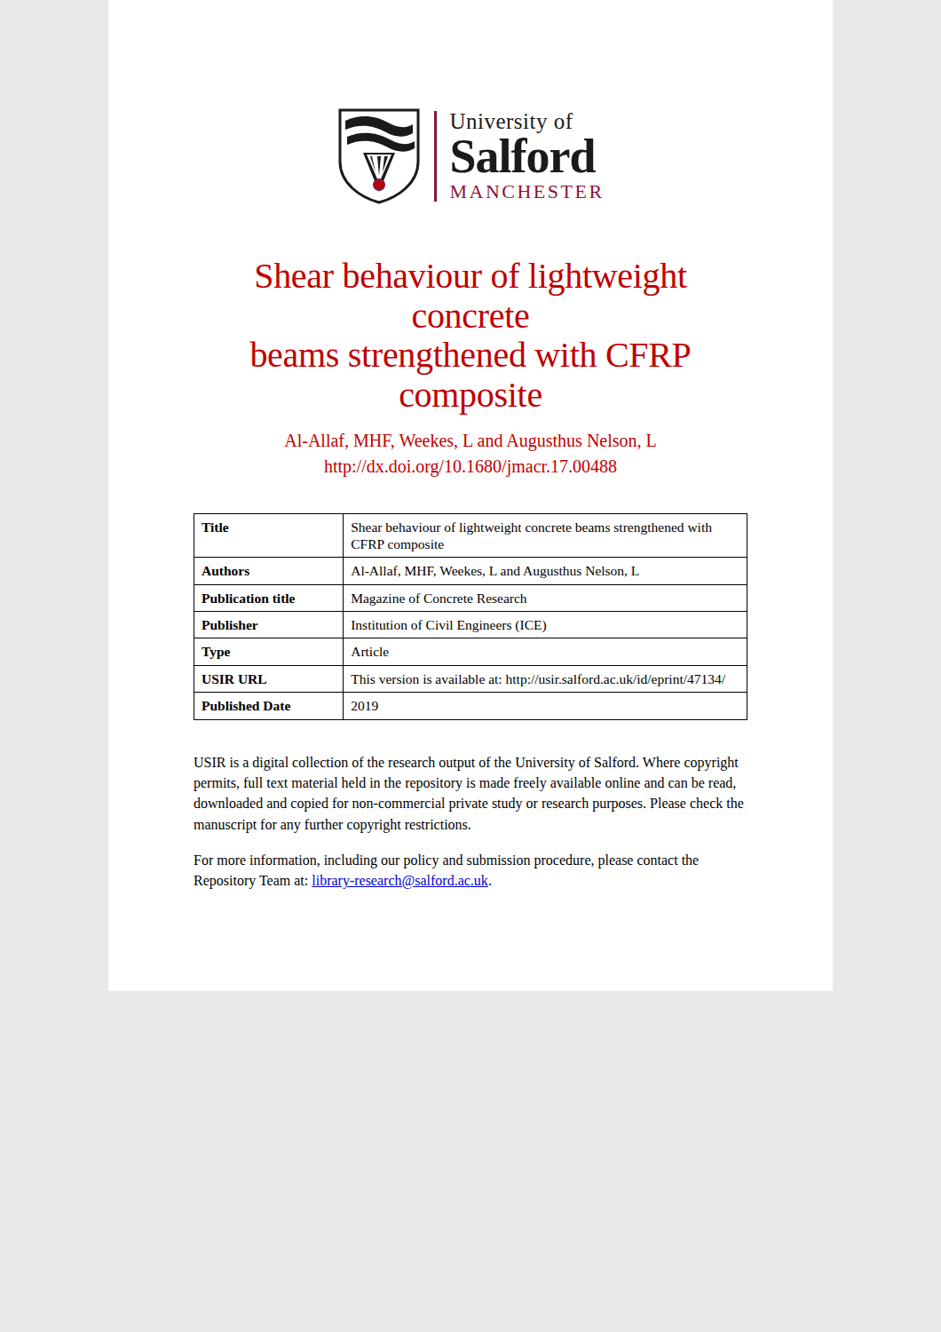University of
Salford
MANCHESTER
Shear behaviour of lightweight concrete
beams strengthened with CFRP composite
Al-Allaf, MHF, Weekes, L and Augusthus Nelson, L
http://dx.doi.org/10.1680/jmacr.17.00488
| Title | Shear behaviour of lightweight concrete beams strengthened with CFRP composite |
| Authors | Al-Allaf, MHF, Weekes, L and Augusthus Nelson, L |
| Publication title | Magazine of Concrete Research |
| Publisher | Institution of Civil Engineers (ICE) |
| Type | Article |
| USIR URL | This version is available at: http://usir.salford.ac.uk/id/eprint/47134/ |
| Published Date | 2019 |
USIR is a digital collection of the research output of the University of Salford. Where copyright permits, full text material held in the repository is made freely available online and can be read, downloaded and copied for non-commercial private study or research purposes. Please check the manuscript for any further copyright restrictions.
For more information, including our policy and submission procedure, please contact the Repository Team at: library-research@salford.ac.uk.